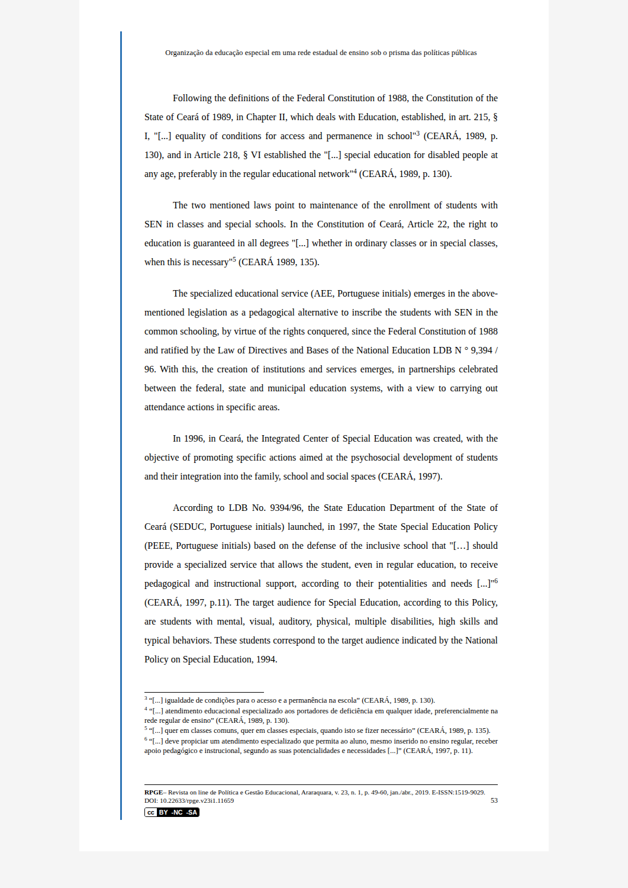Organização da educação especial em uma rede estadual de ensino sob o prisma das políticas públicas
Following the definitions of the Federal Constitution of 1988, the Constitution of the State of Ceará of 1989, in Chapter II, which deals with Education, established, in art. 215, § I, "[...] equality of conditions for access and permanence in school"3 (CEARÁ, 1989, p. 130), and in Article 218, § VI established the "[...] special education for disabled people at any age, preferably in the regular educational network"4 (CEARÁ, 1989, p. 130).
The two mentioned laws point to maintenance of the enrollment of students with SEN in classes and special schools. In the Constitution of Ceará, Article 22, the right to education is guaranteed in all degrees "[...] whether in ordinary classes or in special classes, when this is necessary"5 (CEARÁ 1989, 135).
The specialized educational service (AEE, Portuguese initials) emerges in the above-mentioned legislation as a pedagogical alternative to inscribe the students with SEN in the common schooling, by virtue of the rights conquered, since the Federal Constitution of 1988 and ratified by the Law of Directives and Bases of the National Education LDB N ° 9,394 / 96. With this, the creation of institutions and services emerges, in partnerships celebrated between the federal, state and municipal education systems, with a view to carrying out attendance actions in specific areas.
In 1996, in Ceará, the Integrated Center of Special Education was created, with the objective of promoting specific actions aimed at the psychosocial development of students and their integration into the family, school and social spaces (CEARÁ, 1997).
According to LDB No. 9394/96, the State Education Department of the State of Ceará (SEDUC, Portuguese initials) launched, in 1997, the State Special Education Policy (PEEE, Portuguese initials) based on the defense of the inclusive school that "[…] should provide a specialized service that allows the student, even in regular education, to receive pedagogical and instructional support, according to their potentialities and needs [...]"6 (CEARÁ, 1997, p.11). The target audience for Special Education, according to this Policy, are students with mental, visual, auditory, physical, multiple disabilities, high skills and typical behaviors. These students correspond to the target audience indicated by the National Policy on Special Education, 1994.
3 “[...] igualdade de condições para o acesso e a permanência na escola” (CEARÁ, 1989, p. 130).
4 “[...] atendimento educacional especializado aos portadores de deficiência em qualquer idade, preferencialmente na rede regular de ensino” (CEARÁ, 1989, p. 130).
5 “[...] quer em classes comuns, quer em classes especiais, quando isto se fizer necessário” (CEARÁ, 1989, p. 135).
6 “[...] deve propiciar um atendimento especializado que permita ao aluno, mesmo inserido no ensino regular, receber apoio pedagógico e instrucional, segundo as suas potencialidades e necessidades [...]” (CEARÁ, 1997, p. 11).
RPGE– Revista on line de Política e Gestão Educacional, Araraquara, v. 23, n. 1, p. 49-60, jan./abr., 2019. E-ISSN:1519-9029.
DOI: 10.22633/rpge.v23i1.11659 53
cc BY-NC-SA